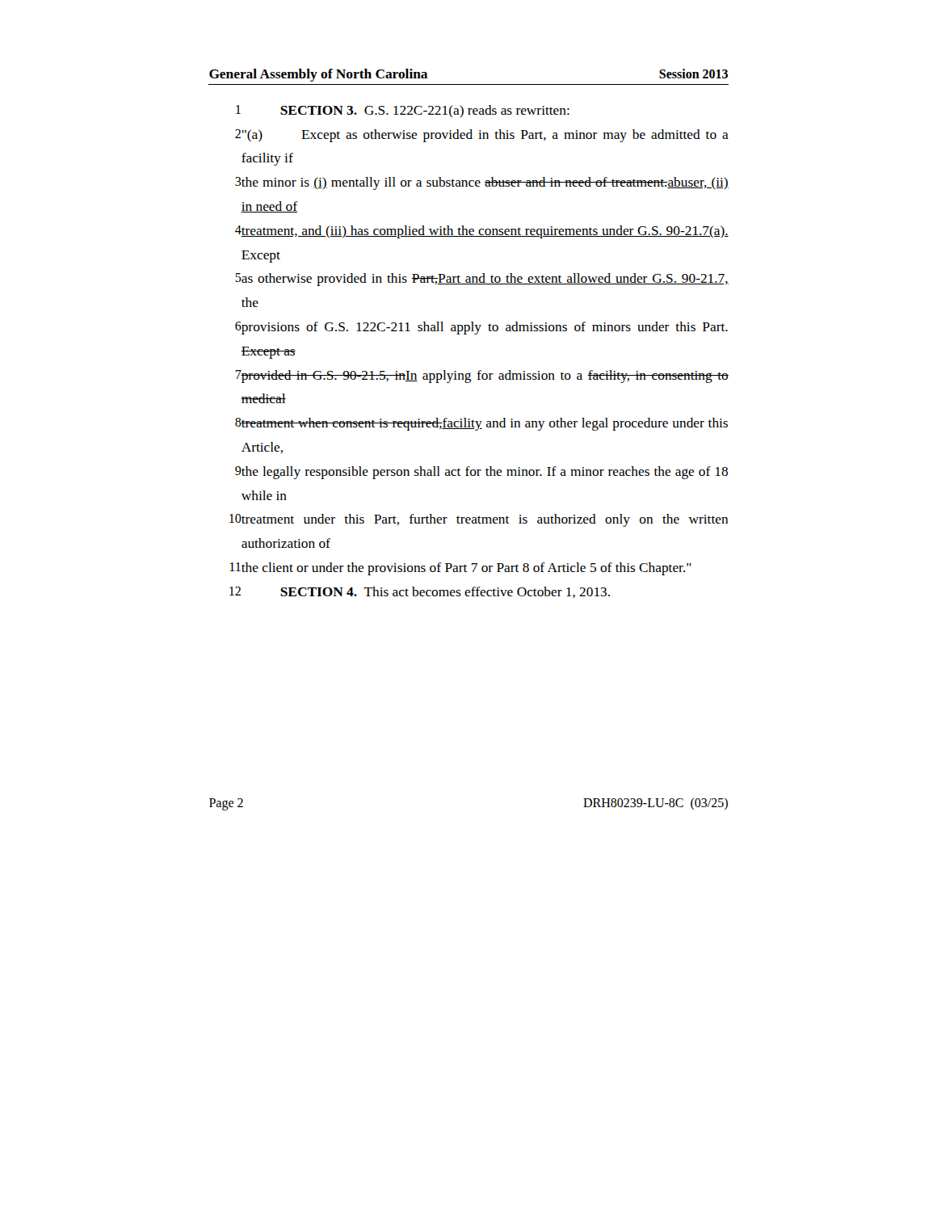General Assembly of North Carolina
Session 2013
| 1 | SECTION 3. G.S. 122C-221(a) reads as rewritten: |
| 2 | "(a) Except as otherwise provided in this Part, a minor may be admitted to a facility if |
| 3 | the minor is (i) mentally ill or a substance abuser and in need of treatment. abuser, (ii) in need of |
| 4 | treatment, and (iii) has complied with the consent requirements under G.S. 90-21.7(a). Except |
| 5 | as otherwise provided in this Part, Part and to the extent allowed under G.S. 90-21.7, the |
| 6 | provisions of G.S. 122C-211 shall apply to admissions of minors under this Part. Except as |
| 7 | provided in G.S. 90-21.5, in In applying for admission to a facility, in consenting to medical |
| 8 | treatment when consent is required, facility and in any other legal procedure under this Article, |
| 9 | the legally responsible person shall act for the minor. If a minor reaches the age of 18 while in |
| 10 | treatment under this Part, further treatment is authorized only on the written authorization of |
| 11 | the client or under the provisions of Part 7 or Part 8 of Article 5 of this Chapter." |
| 12 | SECTION 4. This act becomes effective October 1, 2013. |
Page 2
DRH80239-LU-8C (03/25)